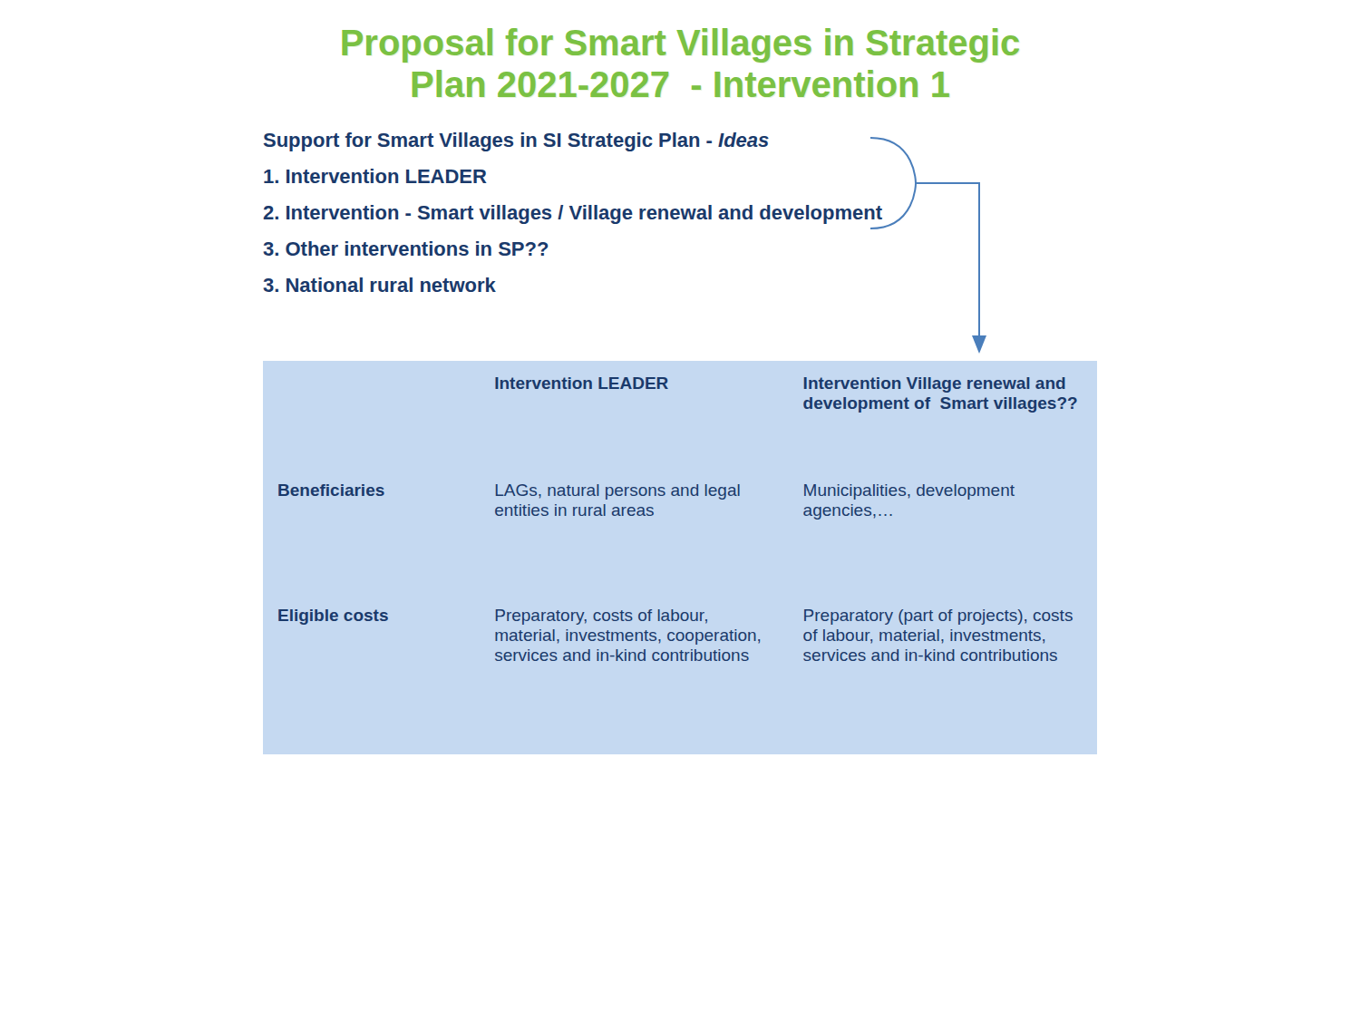Proposal for Smart Villages in Strategic
Plan 2021-2027 - Intervention 1
Support for Smart Villages in SI Strategic Plan - Ideas
1. Intervention LEADER
2. Intervention - Smart villages / Village renewal and development
3. Other interventions in SP??
3. National rural network
| | Intervention LEADER | Intervention Village renewal and development of Smart villages?? |
| --- | --- | --- |
| Beneficiaries | LAGs, natural persons and legal entities in rural areas | Municipalities, development agencies,… |
| Eligible costs | Preparatory, costs of labour, material, investments, cooperation, services and in-kind contributions | Preparatory (part of projects), costs of labour, material, investments, services and in-kind contributions |